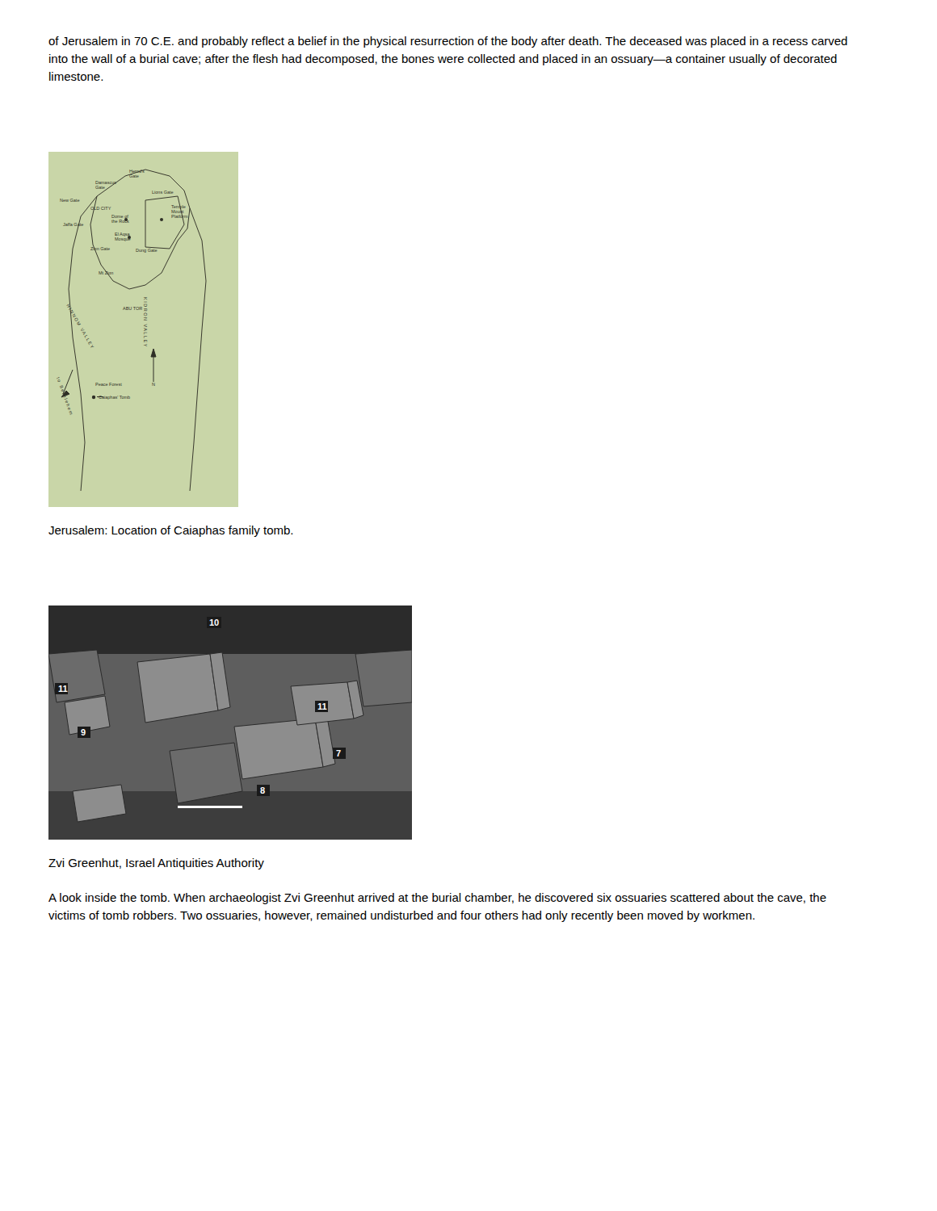of Jerusalem in 70 C.E. and probably reflect a belief in the physical resurrection of the body after death. The deceased was placed in a recess carved into the wall of a burial cave; after the flesh had decomposed, the bones were collected and placed in an ossuary—a container usually of decorated limestone.
Herod's Gate Damascus Gate Lions Gate New Gate OLD CITY Temple Mount Platform Dome of the Rock Jaffa Gate El Aqsa Mosque Zion Gate Dung Gate Mt Zion ABU TOR Peace Forest Caiaphas' Tomb N KIDRON VALLEY HINNOM VALLEY to Bethlehem
Jerusalem: Location of Caiaphas family tomb.
10 11 9 11 7 8
Zvi Greenhut, Israel Antiquities Authority
A look inside the tomb. When archaeologist Zvi Greenhut arrived at the burial chamber, he discovered six ossuaries scattered about the cave, the victims of tomb robbers. Two ossuaries, however, remained undisturbed and four others had only recently been moved by workmen.